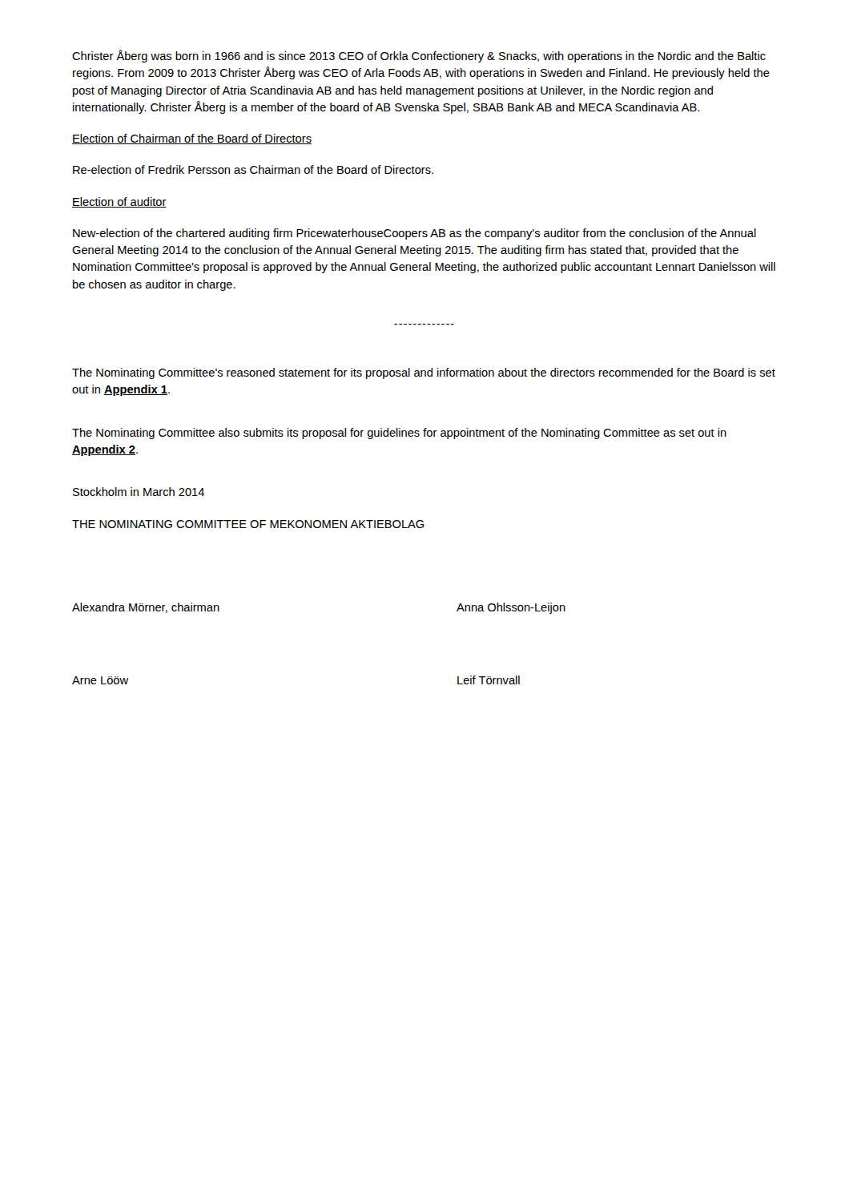Christer Åberg was born in 1966 and is since 2013 CEO of Orkla Confectionery & Snacks, with operations in the Nordic and the Baltic regions. From 2009 to 2013 Christer Åberg was CEO of Arla Foods AB, with operations in Sweden and Finland. He previously held the post of Managing Director of Atria Scandinavia AB and has held management positions at Unilever, in the Nordic region and internationally. Christer Åberg is a member of the board of AB Svenska Spel, SBAB Bank AB and MECA Scandinavia AB.
Election of Chairman of the Board of Directors
Re-election of Fredrik Persson as Chairman of the Board of Directors.
Election of auditor
New-election of the chartered auditing firm PricewaterhouseCoopers AB as the company's auditor from the conclusion of the Annual General Meeting 2014 to the conclusion of the Annual General Meeting 2015. The auditing firm has stated that, provided that the Nomination Committee's proposal is approved by the Annual General Meeting, the authorized public accountant Lennart Danielsson will be chosen as auditor in charge.
-------------
The Nominating Committee's reasoned statement for its proposal and information about the directors recommended for the Board is set out in Appendix 1.
The Nominating Committee also submits its proposal for guidelines for appointment of the Nominating Committee as set out in Appendix 2.
Stockholm in March 2014
THE NOMINATING COMMITTEE OF MEKONOMEN AKTIEBOLAG
| Alexandra Mörner, chairman | Anna Ohlsson-Leijon |
| Arne Lööw | Leif Törnvall |